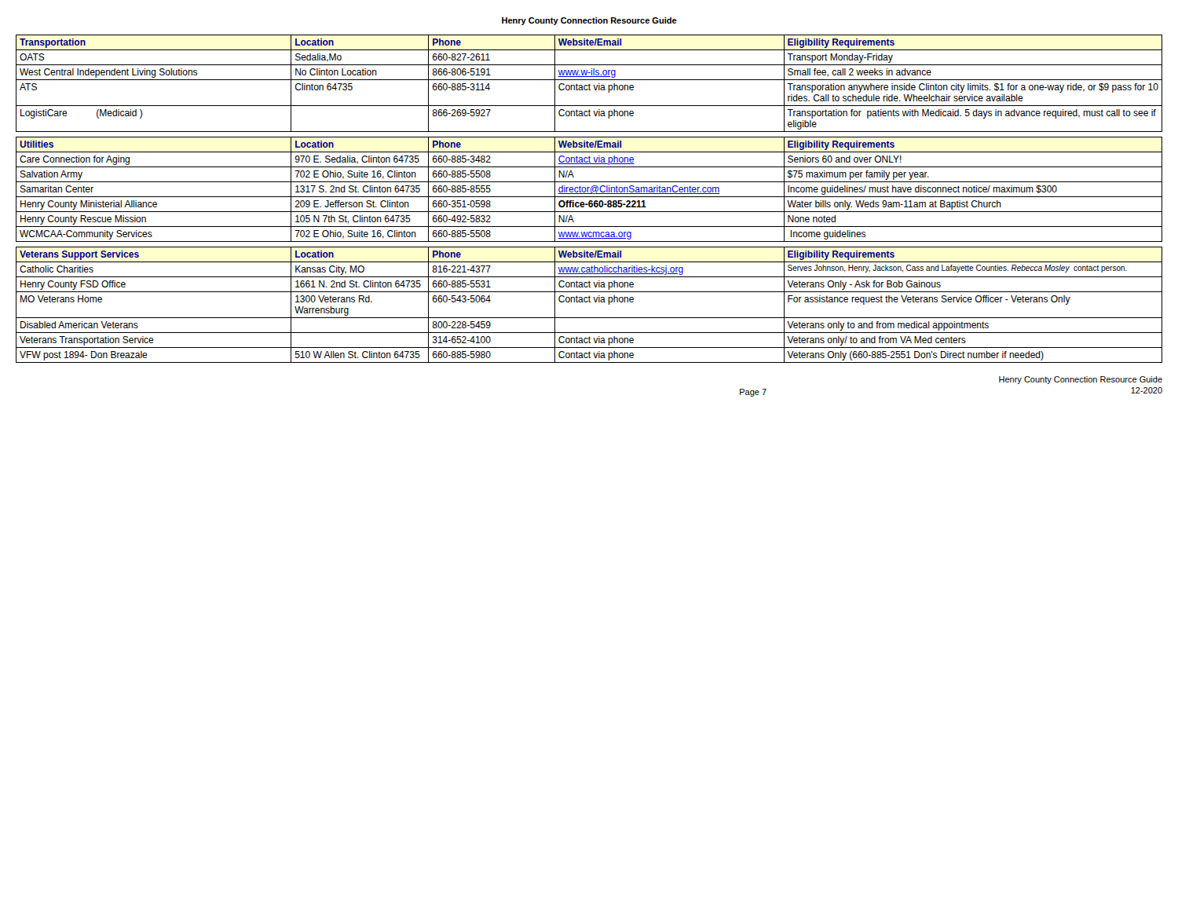Henry County Connection Resource Guide
| Transportation | Location | Phone | Website/Email | Eligibility Requirements |
| OATS | Sedalia,Mo | 660-827-2611 | | Transport Monday-Friday |
| West Central Independent Living Solutions | No Clinton Location | 866-806-5191 | www.w-ils.org | Small fee, call 2 weeks in advance |
| ATS | Clinton 64735 | 660-885-3114 | Contact via phone | Transporation anywhere inside Clinton city limits. $1 for a one-way ride, or $9 pass for 10 rides. Call to schedule ride. Wheelchair service available |
| LogistiCare (Medicaid ) | | 866-269-5927 | Contact via phone | Transportation for patients with Medicaid. 5 days in advance required, must call to see if eligible |
| Utilities | Location | Phone | Website/Email | Eligibility Requirements |
| Care Connection for Aging | 970 E. Sedalia, Clinton 64735 | 660-885-3482 | Contact via phone | Seniors 60 and over ONLY! |
| Salvation Army | 702 E Ohio, Suite 16, Clinton | 660-885-5508 | N/A | $75 maximum per family per year. |
| Samaritan Center | 1317 S. 2nd St. Clinton 64735 | 660-885-8555 | director@ClintonSamaritanCenter.com | Income guidelines/ must have disconnect notice/ maximum $300 |
| Henry County Ministerial Alliance | 209 E. Jefferson St. Clinton | 660-351-0598 | Office-660-885-2211 | Water bills only. Weds 9am-11am at Baptist Church |
| Henry County Rescue Mission | 105 N 7th St, Clinton 64735 | 660-492-5832 | N/A | None noted |
| WCMCAA-Community Services | 702 E Ohio, Suite 16, Clinton | 660-885-5508 | www.wcmcaa.org | Income guidelines |
| Veterans Support Services | Location | Phone | Website/Email | Eligibility Requirements |
| Catholic Charities | Kansas City, MO | 816-221-4377 | www.catholiccharities-kcsj.org | Serves Johnson, Henry, Jackson, Cass and Lafayette Counties. Rebecca Mosley contact person. |
| Henry County FSD Office | 1661 N. 2nd St. Clinton 64735 | 660-885-5531 | Contact via phone | Veterans Only - Ask for Bob Gainous |
| MO Veterans Home | 1300 Veterans Rd. Warrensburg | 660-543-5064 | Contact via phone | For assistance request the Veterans Service Officer - Veterans Only |
| Disabled American Veterans | | 800-228-5459 | | Veterans only to and from medical appointments |
| Veterans Transportation Service | | 314-652-4100 | Contact via phone | Veterans only/ to and from VA Med centers |
| VFW post 1894- Don Breazale | 510 W Allen St. Clinton 64735 | 660-885-5980 | Contact via phone | Veterans Only (660-885-2551 Don's Direct number if needed) |
Page 7
Henry County Connection Resource Guide
12-2020